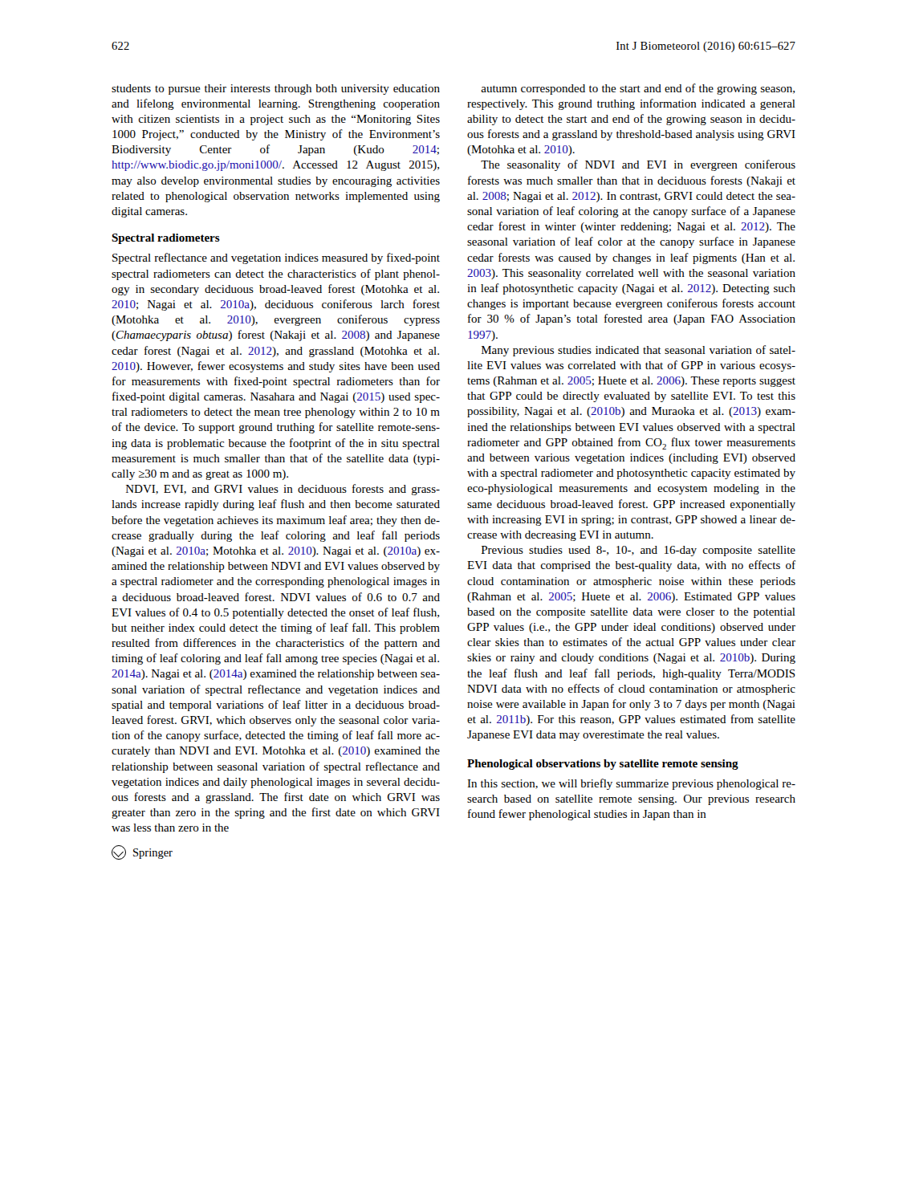622 Int J Biometeorol (2016) 60:615–627
students to pursue their interests through both university education and lifelong environmental learning. Strengthening cooperation with citizen scientists in a project such as the “Monitoring Sites 1000 Project,” conducted by the Ministry of the Environment’s Biodiversity Center of Japan (Kudo 2014; http://www.biodic.go.jp/moni1000/. Accessed 12 August 2015), may also develop environmental studies by encouraging activities related to phenological observation networks implemented using digital cameras.
Spectral radiometers
Spectral reflectance and vegetation indices measured by fixed-point spectral radiometers can detect the characteristics of plant phenology in secondary deciduous broad-leaved forest (Motohka et al. 2010; Nagai et al. 2010a), deciduous coniferous larch forest (Motohka et al. 2010), evergreen coniferous cypress (Chamaecyparis obtusa) forest (Nakaji et al. 2008) and Japanese cedar forest (Nagai et al. 2012), and grassland (Motohka et al. 2010). However, fewer ecosystems and study sites have been used for measurements with fixed-point spectral radiometers than for fixed-point digital cameras. Nasahara and Nagai (2015) used spectral radiometers to detect the mean tree phenology within 2 to 10 m of the device. To support ground truthing for satellite remote-sensing data is problematic because the footprint of the in situ spectral measurement is much smaller than that of the satellite data (typically ≥30 m and as great as 1000 m).
NDVI, EVI, and GRVI values in deciduous forests and grasslands increase rapidly during leaf flush and then become saturated before the vegetation achieves its maximum leaf area; they then decrease gradually during the leaf coloring and leaf fall periods (Nagai et al. 2010a; Motohka et al. 2010). Nagai et al. (2010a) examined the relationship between NDVI and EVI values observed by a spectral radiometer and the corresponding phenological images in a deciduous broad-leaved forest. NDVI values of 0.6 to 0.7 and EVI values of 0.4 to 0.5 potentially detected the onset of leaf flush, but neither index could detect the timing of leaf fall. This problem resulted from differences in the characteristics of the pattern and timing of leaf coloring and leaf fall among tree species (Nagai et al. 2014a). Nagai et al. (2014a) examined the relationship between seasonal variation of spectral reflectance and vegetation indices and spatial and temporal variations of leaf litter in a deciduous broad-leaved forest. GRVI, which observes only the seasonal color variation of the canopy surface, detected the timing of leaf fall more accurately than NDVI and EVI. Motohka et al. (2010) examined the relationship between seasonal variation of spectral reflectance and vegetation indices and daily phenological images in several deciduous forests and a grassland. The first date on which GRVI was greater than zero in the spring and the first date on which GRVI was less than zero in the
autumn corresponded to the start and end of the growing season, respectively. This ground truthing information indicated a general ability to detect the start and end of the growing season in deciduous forests and a grassland by threshold-based analysis using GRVI (Motohka et al. 2010).
The seasonality of NDVI and EVI in evergreen coniferous forests was much smaller than that in deciduous forests (Nakaji et al. 2008; Nagai et al. 2012). In contrast, GRVI could detect the seasonal variation of leaf coloring at the canopy surface of a Japanese cedar forest in winter (winter reddening; Nagai et al. 2012). The seasonal variation of leaf color at the canopy surface in Japanese cedar forests was caused by changes in leaf pigments (Han et al. 2003). This seasonality correlated well with the seasonal variation in leaf photosynthetic capacity (Nagai et al. 2012). Detecting such changes is important because evergreen coniferous forests account for 30 % of Japan’s total forested area (Japan FAO Association 1997).
Many previous studies indicated that seasonal variation of satellite EVI values was correlated with that of GPP in various ecosystems (Rahman et al. 2005; Huete et al. 2006). These reports suggest that GPP could be directly evaluated by satellite EVI. To test this possibility, Nagai et al. (2010b) and Muraoka et al. (2013) examined the relationships between EVI values observed with a spectral radiometer and GPP obtained from CO2 flux tower measurements and between various vegetation indices (including EVI) observed with a spectral radiometer and photosynthetic capacity estimated by eco-physiological measurements and ecosystem modeling in the same deciduous broad-leaved forest. GPP increased exponentially with increasing EVI in spring; in contrast, GPP showed a linear decrease with decreasing EVI in autumn.
Previous studies used 8-, 10-, and 16-day composite satellite EVI data that comprised the best-quality data, with no effects of cloud contamination or atmospheric noise within these periods (Rahman et al. 2005; Huete et al. 2006). Estimated GPP values based on the composite satellite data were closer to the potential GPP values (i.e., the GPP under ideal conditions) observed under clear skies than to estimates of the actual GPP values under clear skies or rainy and cloudy conditions (Nagai et al. 2010b). During the leaf flush and leaf fall periods, high-quality Terra/MODIS NDVI data with no effects of cloud contamination or atmospheric noise were available in Japan for only 3 to 7 days per month (Nagai et al. 2011b). For this reason, GPP values estimated from satellite Japanese EVI data may overestimate the real values.
Phenological observations by satellite remote sensing
In this section, we will briefly summarize previous phenological research based on satellite remote sensing. Our previous research found fewer phenological studies in Japan than in
Springer